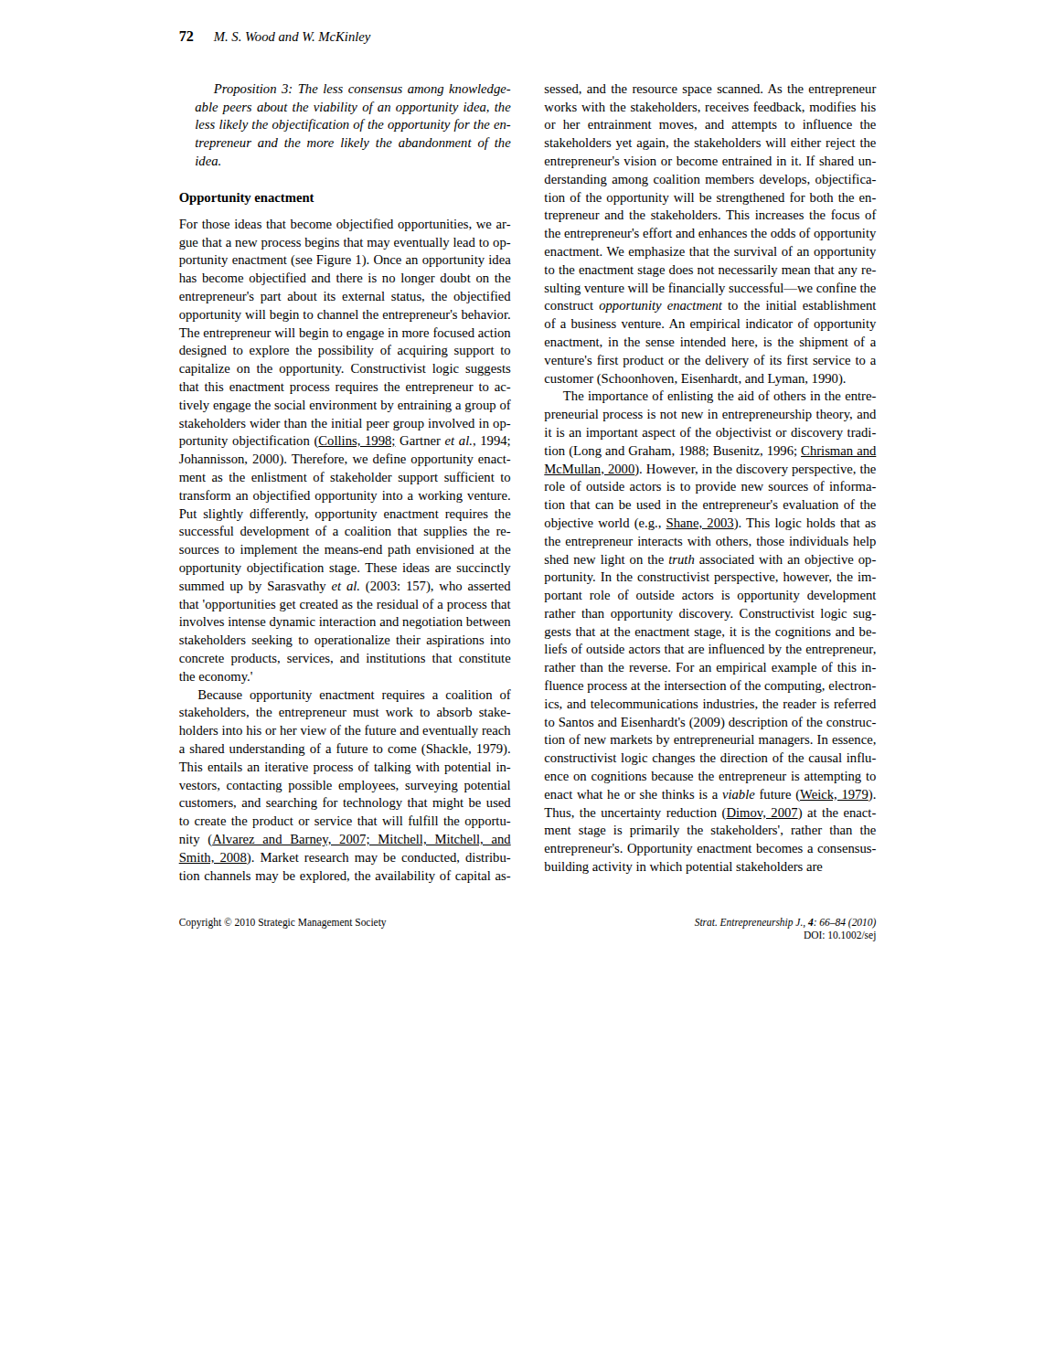72 M. S. Wood and W. McKinley
Proposition 3: The less consensus among knowledgeable peers about the viability of an opportunity idea, the less likely the objectification of the opportunity for the entrepreneur and the more likely the abandonment of the idea.
Opportunity enactment
For those ideas that become objectified opportunities, we argue that a new process begins that may eventually lead to opportunity enactment (see Figure 1). Once an opportunity idea has become objectified and there is no longer doubt on the entrepreneur's part about its external status, the objectified opportunity will begin to channel the entrepreneur's behavior. The entrepreneur will begin to engage in more focused action designed to explore the possibility of acquiring support to capitalize on the opportunity. Constructivist logic suggests that this enactment process requires the entrepreneur to actively engage the social environment by entraining a group of stakeholders wider than the initial peer group involved in opportunity objectification (Collins, 1998; Gartner et al., 1994; Johannisson, 2000). Therefore, we define opportunity enactment as the enlistment of stakeholder support sufficient to transform an objectified opportunity into a working venture. Put slightly differently, opportunity enactment requires the successful development of a coalition that supplies the resources to implement the means-end path envisioned at the opportunity objectification stage. These ideas are succinctly summed up by Sarasvathy et al. (2003: 157), who asserted that 'opportunities get created as the residual of a process that involves intense dynamic interaction and negotiation between stakeholders seeking to operationalize their aspirations into concrete products, services, and institutions that constitute the economy.'
Because opportunity enactment requires a coalition of stakeholders, the entrepreneur must work to absorb stakeholders into his or her view of the future and eventually reach a shared understanding of a future to come (Shackle, 1979). This entails an iterative process of talking with potential investors, contacting possible employees, surveying potential customers, and searching for technology that might be used to create the product or service that will fulfill the opportunity (Alvarez and Barney, 2007; Mitchell, Mitchell, and Smith, 2008). Market research may be conducted, distribution channels may be explored, the availability of capital assessed, and the resource space scanned. As the entrepreneur works with the stakeholders, receives feedback, modifies his or her entrainment moves, and attempts to influence the stakeholders yet again, the stakeholders will either reject the entrepreneur's vision or become entrained in it. If shared understanding among coalition members develops, objectification of the opportunity will be strengthened for both the entrepreneur and the stakeholders. This increases the focus of the entrepreneur's effort and enhances the odds of opportunity enactment. We emphasize that the survival of an opportunity to the enactment stage does not necessarily mean that any resulting venture will be financially successful—we confine the construct opportunity enactment to the initial establishment of a business venture. An empirical indicator of opportunity enactment, in the sense intended here, is the shipment of a venture's first product or the delivery of its first service to a customer (Schoonhoven, Eisenhardt, and Lyman, 1990).
The importance of enlisting the aid of others in the entrepreneurial process is not new in entrepreneurship theory, and it is an important aspect of the objectivist or discovery tradition (Long and Graham, 1988; Busenitz, 1996; Chrisman and McMullan, 2000). However, in the discovery perspective, the role of outside actors is to provide new sources of information that can be used in the entrepreneur's evaluation of the objective world (e.g., Shane, 2003). This logic holds that as the entrepreneur interacts with others, those individuals help shed new light on the truth associated with an objective opportunity. In the constructivist perspective, however, the important role of outside actors is opportunity development rather than opportunity discovery. Constructivist logic suggests that at the enactment stage, it is the cognitions and beliefs of outside actors that are influenced by the entrepreneur, rather than the reverse. For an empirical example of this influence process at the intersection of the computing, electronics, and telecommunications industries, the reader is referred to Santos and Eisenhardt's (2009) description of the construction of new markets by entrepreneurial managers. In essence, constructivist logic changes the direction of the causal influence on cognitions because the entrepreneur is attempting to enact what he or she thinks is a viable future (Weick, 1979). Thus, the uncertainty reduction (Dimov, 2007) at the enactment stage is primarily the stakeholders', rather than the entrepreneur's. Opportunity enactment becomes a consensus-building activity in which potential stakeholders are
Copyright © 2010 Strategic Management Society
Strat. Entrepreneurship J., 4: 66–84 (2010)
DOI: 10.1002/sej